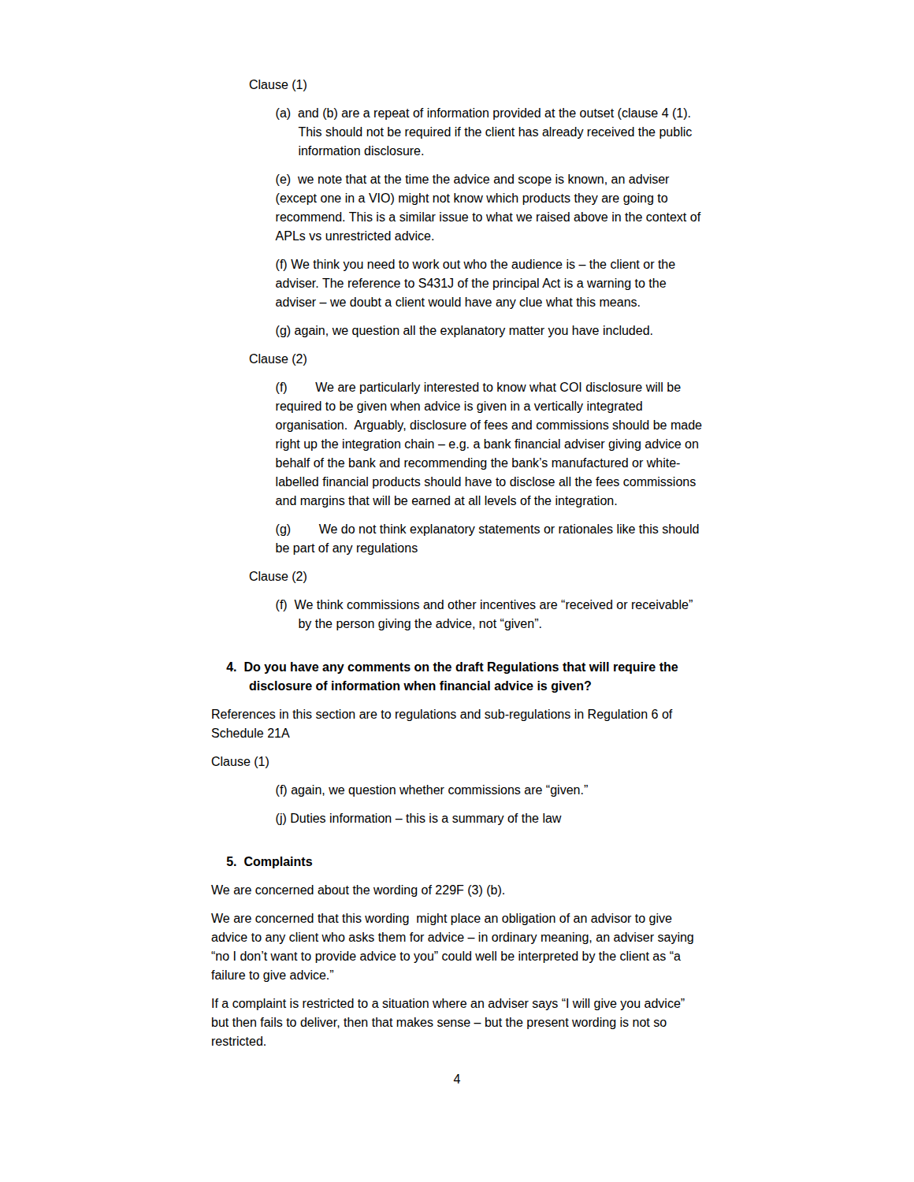Clause (1)
(a) and (b) are a repeat of information provided at the outset (clause 4 (1). This should not be required if the client has already received the public information disclosure.
(e) we note that at the time the advice and scope is known, an adviser (except one in a VIO) might not know which products they are going to recommend. This is a similar issue to what we raised above in the context of APLs vs unrestricted advice.
(f) We think you need to work out who the audience is – the client or the adviser. The reference to S431J of the principal Act is a warning to the adviser – we doubt a client would have any clue what this means.
(g) again, we question all the explanatory matter you have included.
Clause (2)
(f) We are particularly interested to know what COI disclosure will be required to be given when advice is given in a vertically integrated organisation. Arguably, disclosure of fees and commissions should be made right up the integration chain – e.g. a bank financial adviser giving advice on behalf of the bank and recommending the bank’s manufactured or white-labelled financial products should have to disclose all the fees commissions and margins that will be earned at all levels of the integration.
(g) We do not think explanatory statements or rationales like this should be part of any regulations
Clause (2)
(f) We think commissions and other incentives are “received or receivable” by the person giving the advice, not “given”.
4. Do you have any comments on the draft Regulations that will require the disclosure of information when financial advice is given?
References in this section are to regulations and sub-regulations in Regulation 6 of Schedule 21A
Clause (1)
(f) again, we question whether commissions are “given.”
(j) Duties information – this is a summary of the law
5. Complaints
We are concerned about the wording of 229F (3) (b).
We are concerned that this wording might place an obligation of an advisor to give advice to any client who asks them for advice – in ordinary meaning, an adviser saying “no I don’t want to provide advice to you” could well be interpreted by the client as “a failure to give advice.”
If a complaint is restricted to a situation where an adviser says “I will give you advice” but then fails to deliver, then that makes sense – but the present wording is not so restricted.
4